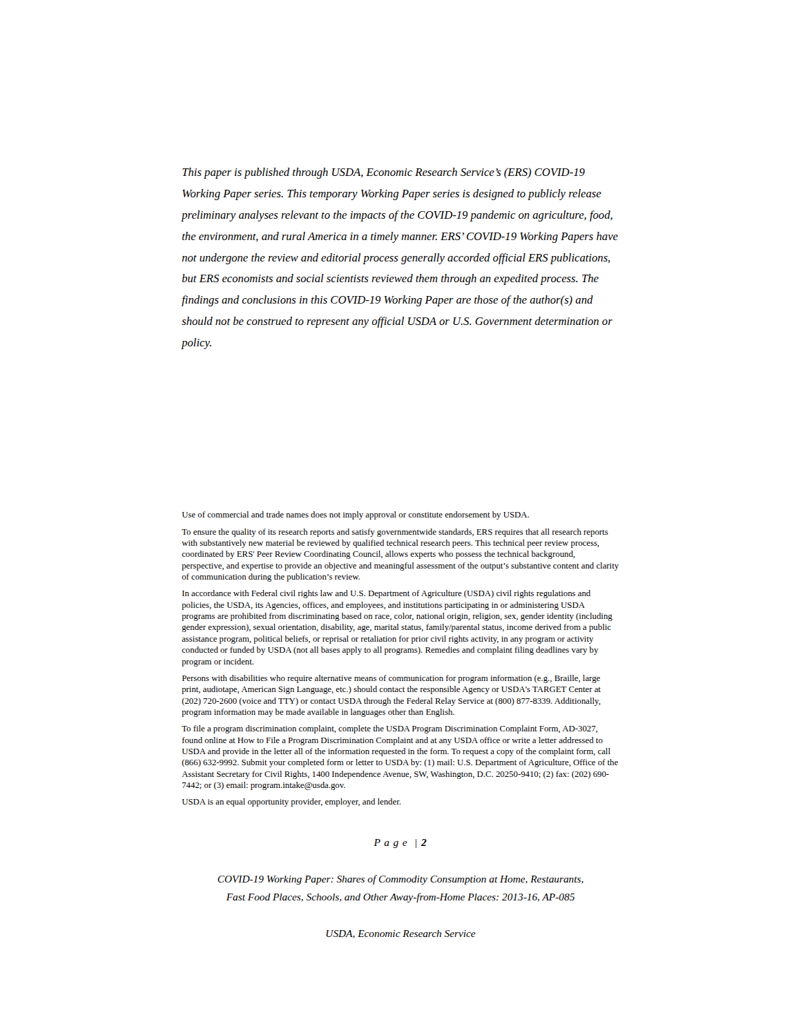This paper is published through USDA, Economic Research Service’s (ERS) COVID-19 Working Paper series. This temporary Working Paper series is designed to publicly release preliminary analyses relevant to the impacts of the COVID-19 pandemic on agriculture, food, the environment, and rural America in a timely manner. ERS’ COVID-19 Working Papers have not undergone the review and editorial process generally accorded official ERS publications, but ERS economists and social scientists reviewed them through an expedited process. The findings and conclusions in this COVID-19 Working Paper are those of the author(s) and should not be construed to represent any official USDA or U.S. Government determination or policy.
Use of commercial and trade names does not imply approval or constitute endorsement by USDA.
To ensure the quality of its research reports and satisfy governmentwide standards, ERS requires that all research reports with substantively new material be reviewed by qualified technical research peers. This technical peer review process, coordinated by ERS' Peer Review Coordinating Council, allows experts who possess the technical background, perspective, and expertise to provide an objective and meaningful assessment of the output’s substantive content and clarity of communication during the publication’s review.
In accordance with Federal civil rights law and U.S. Department of Agriculture (USDA) civil rights regulations and policies, the USDA, its Agencies, offices, and employees, and institutions participating in or administering USDA programs are prohibited from discriminating based on race, color, national origin, religion, sex, gender identity (including gender expression), sexual orientation, disability, age, marital status, family/parental status, income derived from a public assistance program, political beliefs, or reprisal or retaliation for prior civil rights activity, in any program or activity conducted or funded by USDA (not all bases apply to all programs). Remedies and complaint filing deadlines vary by program or incident.
Persons with disabilities who require alternative means of communication for program information (e.g., Braille, large print, audiotape, American Sign Language, etc.) should contact the responsible Agency or USDA's TARGET Center at (202) 720-2600 (voice and TTY) or contact USDA through the Federal Relay Service at (800) 877-8339. Additionally, program information may be made available in languages other than English.
To file a program discrimination complaint, complete the USDA Program Discrimination Complaint Form, AD-3027, found online at How to File a Program Discrimination Complaint and at any USDA office or write a letter addressed to USDA and provide in the letter all of the information requested in the form. To request a copy of the complaint form, call (866) 632-9992. Submit your completed form or letter to USDA by: (1) mail: U.S. Department of Agriculture, Office of the Assistant Secretary for Civil Rights, 1400 Independence Avenue, SW, Washington, D.C. 20250-9410; (2) fax: (202) 690-7442; or (3) email: program.intake@usda.gov.
USDA is an equal opportunity provider, employer, and lender.
P a g e | 2
COVID-19 Working Paper: Shares of Commodity Consumption at Home, Restaurants,
Fast Food Places, Schools, and Other Away-from-Home Places: 2013-16, AP-085
USDA, Economic Research Service